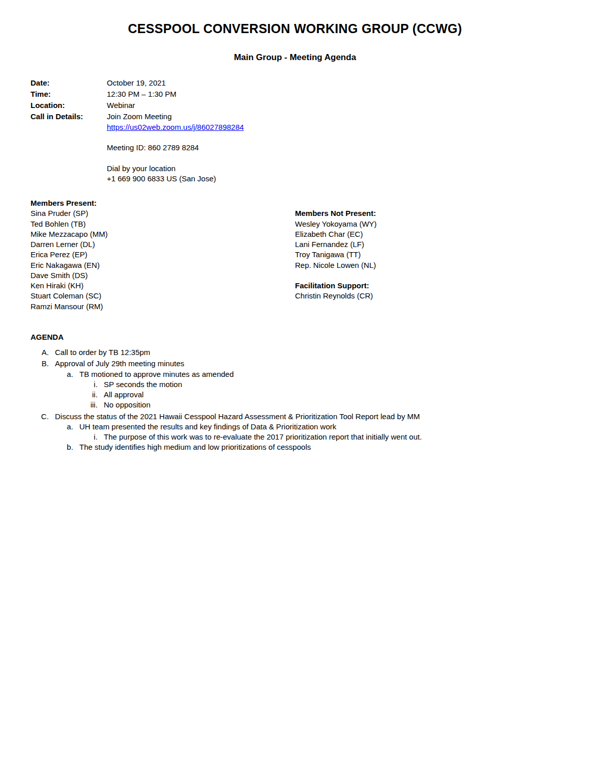CESSPOOL CONVERSION WORKING GROUP (CCWG)
Main Group - Meeting Agenda
Date: October 19, 2021
Time: 12:30 PM – 1:30 PM
Location: Webinar
Call in Details:
Join Zoom Meeting
https://us02web.zoom.us/j/86027898284
Meeting ID: 860 2789 8284
Dial by your location
+1 669 900 6833 US (San Jose)
Members Present:
Sina Pruder (SP)
Ted Bohlen (TB)
Mike Mezzacapo (MM)
Darren Lerner (DL)
Erica Perez (EP)
Eric Nakagawa (EN)
Dave Smith (DS)
Ken Hiraki (KH)
Stuart Coleman (SC)
Ramzi Mansour (RM)
Members Not Present:
Wesley Yokoyama (WY)
Elizabeth Char (EC)
Lani Fernandez (LF)
Troy Tanigawa (TT)
Rep. Nicole Lowen (NL)
Facilitation Support:
Christin Reynolds (CR)
AGENDA
Call to order by TB 12:35pm
Approval of July 29th meeting minutes
TB motioned to approve minutes as amended
SP seconds the motion
All approval
No opposition
Discuss the status of the 2021 Hawaii Cesspool Hazard Assessment & Prioritization Tool Report lead by MM
UH team presented the results and key findings of Data & Prioritization work
The purpose of this work was to re-evaluate the 2017 prioritization report that initially went out.
The study identifies high medium and low prioritizations of cesspools